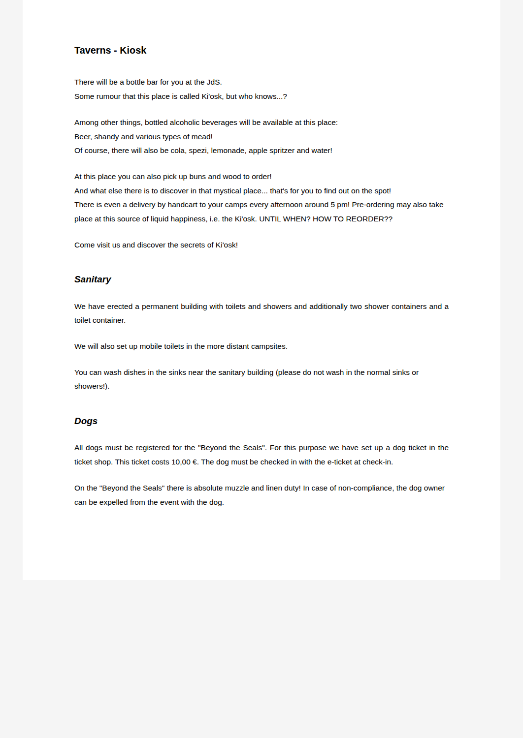Taverns - Kiosk
There will be a bottle bar for you at the JdS.
Some rumour that this place is called Ki'osk, but who knows...?
Among other things, bottled alcoholic beverages will be available at this place:
Beer, shandy and various types of mead!
Of course, there will also be cola, spezi, lemonade, apple spritzer and water!
At this place you can also pick up buns and wood to order!
And what else there is to discover in that mystical place... that's for you to find out on the spot!
There is even a delivery by handcart to your camps every afternoon around 5 pm! Pre-ordering may also take place at this source of liquid happiness, i.e. the Ki'osk. UNTIL WHEN? HOW TO REORDER??
Come visit us and discover the secrets of Ki'osk!
Sanitary
We have erected a permanent building with toilets and showers and additionally two shower containers and a toilet container.
We will also set up mobile toilets in the more distant campsites.
You can wash dishes in the sinks near the sanitary building (please do not wash in the normal sinks or showers!).
Dogs
All dogs must be registered for the "Beyond the Seals". For this purpose we have set up a dog ticket in the ticket shop. This ticket costs 10,00 €. The dog must be checked in with the e-ticket at check-in.
On the "Beyond the Seals" there is absolute muzzle and linen duty! In case of non-compliance, the dog owner can be expelled from the event with the dog.